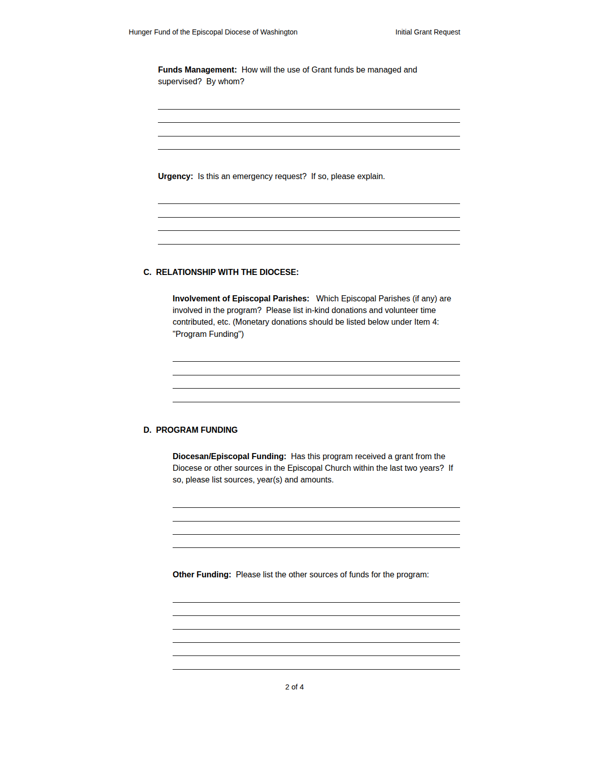Hunger Fund of the Episcopal Diocese of Washington
Initial Grant Request
Funds Management: How will the use of Grant funds be managed and supervised? By whom?
Urgency: Is this an emergency request? If so, please explain.
C. RELATIONSHIP WITH THE DIOCESE:
Involvement of Episcopal Parishes: Which Episcopal Parishes (if any) are involved in the program? Please list in-kind donations and volunteer time contributed, etc. (Monetary donations should be listed below under Item 4: "Program Funding")
D. PROGRAM FUNDING
Diocesan/Episcopal Funding: Has this program received a grant from the Diocese or other sources in the Episcopal Church within the last two years? If so, please list sources, year(s) and amounts.
Other Funding: Please list the other sources of funds for the program:
2 of 4